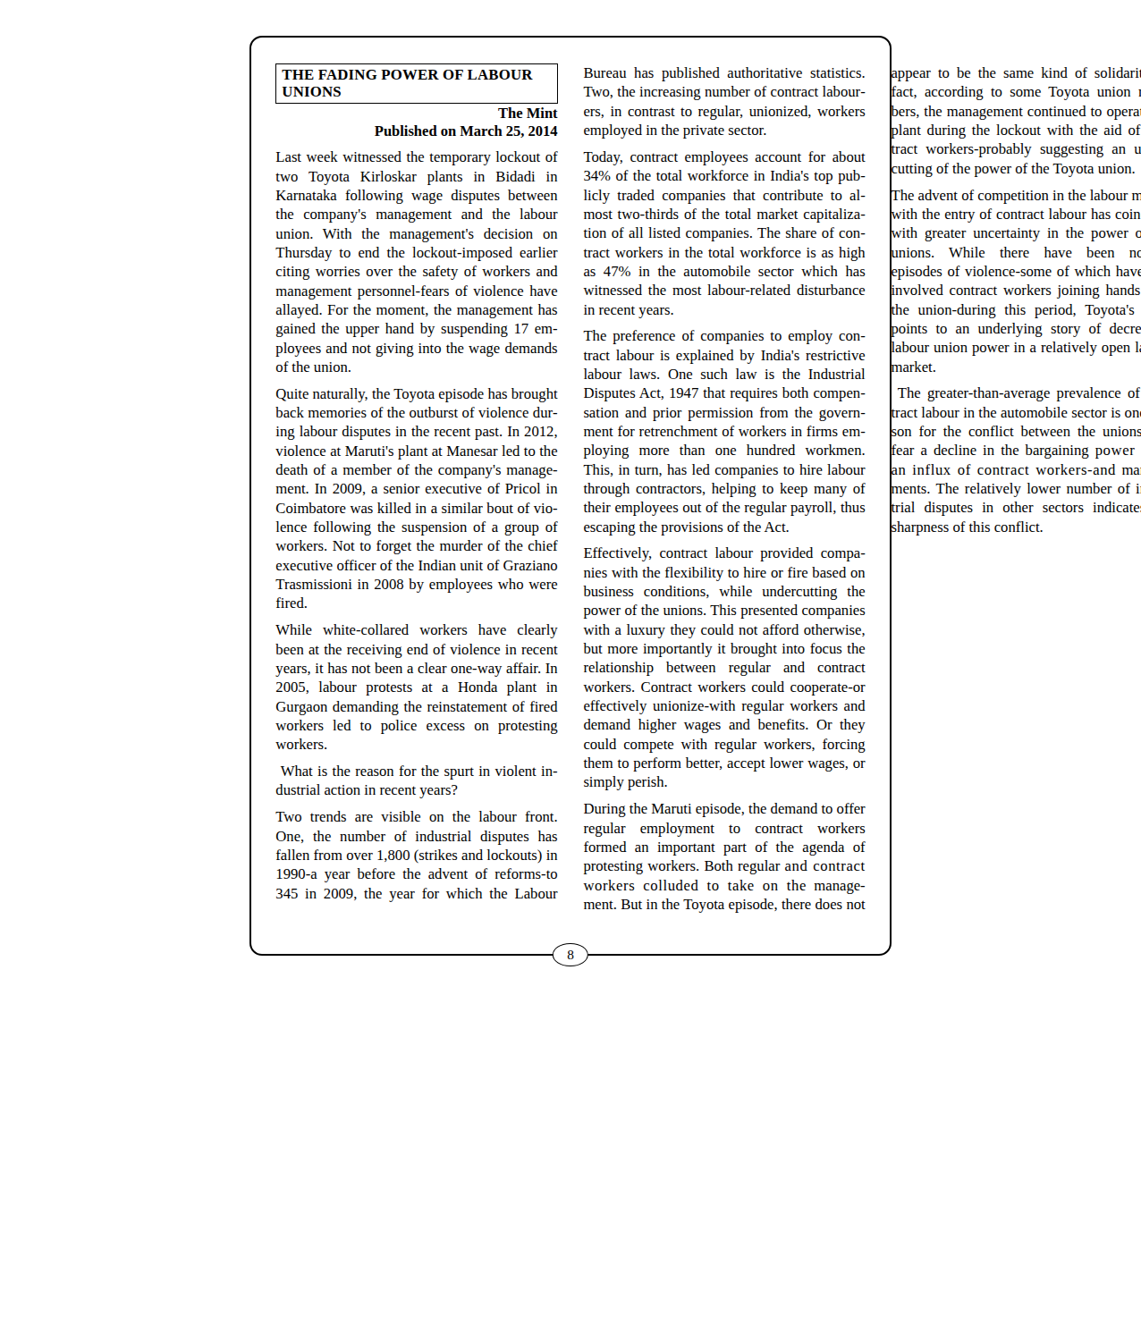THE FADING POWER OF LABOUR UNIONS
The Mint
Published on March 25, 2014
Last week witnessed the temporary lockout of two Toyota Kirloskar plants in Bidadi in Karnataka following wage disputes between the company's management and the labour union. With the management's decision on Thursday to end the lockout-imposed earlier citing worries over the safety of workers and management personnel-fears of violence have allayed. For the moment, the management has gained the upper hand by suspending 17 employees and not giving into the wage demands of the union.
Quite naturally, the Toyota episode has brought back memories of the outburst of violence during labour disputes in the recent past. In 2012, violence at Maruti's plant at Manesar led to the death of a member of the company's management. In 2009, a senior executive of Pricol in Coimbatore was killed in a similar bout of violence following the suspension of a group of workers. Not to forget the murder of the chief executive officer of the Indian unit of Graziano Trasmissioni in 2008 by employees who were fired.
While white-collared workers have clearly been at the receiving end of violence in recent years, it has not been a clear one-way affair. In 2005, labour protests at a Honda plant in Gurgaon demanding the reinstatement of fired workers led to police excess on protesting workers.
What is the reason for the spurt in violent industrial action in recent years?
Two trends are visible on the labour front. One, the number of industrial disputes has fallen from over 1,800 (strikes and lockouts) in 1990-a year before the advent of reforms-to 345 in 2009, the year for which the Labour Bureau has published authoritative statistics. Two, the increasing number of contract labourers, in contrast to regular, unionized, workers employed in the private sector.
Today, contract employees account for about 34% of the total workforce in India's top publicly traded companies that contribute to almost two-thirds of the total market capitalization of all listed companies. The share of contract workers in the total workforce is as high as 47% in the automobile sector which has witnessed the most labour-related disturbance in recent years.
The preference of companies to employ contract labour is explained by India's restrictive labour laws. One such law is the Industrial Disputes Act, 1947 that requires both compensation and prior permission from the government for retrenchment of workers in firms employing more than one hundred workmen. This, in turn, has led companies to hire labour through contractors, helping to keep many of their employees out of the regular payroll, thus escaping the provisions of the Act.
Effectively, contract labour provided companies with the flexibility to hire or fire based on business conditions, while undercutting the power of the unions. This presented companies with a luxury they could not afford otherwise, but more importantly it brought into focus the relationship between regular and contract workers. Contract workers could cooperate-or effectively unionize-with regular workers and demand higher wages and benefits. Or they could compete with regular workers, forcing them to perform better, accept lower wages, or simply perish.
During the Maruti episode, the demand to offer regular employment to contract workers formed an important part of the agenda of protesting workers. Both regular and contract workers colluded to take on the management. But in the Toyota episode, there does not appear to be the same kind of solidarity. In fact, according to some Toyota union members, the management continued to operate the plant during the lockout with the aid of contract workers-probably suggesting an undercutting of the power of the Toyota union.
The advent of competition in the labour market with the entry of contract labour has coincided with greater uncertainty in the power of the unions. While there have been notable episodes of violence-some of which have also involved contract workers joining hands with the union-during this period, Toyota's story points to an underlying story of decreasing labour union power in a relatively open labour market.
The greater-than-average prevalence of contract labour in the automobile sector is one reason for the conflict between the unions-who fear a decline in the bargaining power from an influx of contract workers-and managements. The relatively lower number of industrial disputes in other sectors indicates the sharpness of this conflict.
8